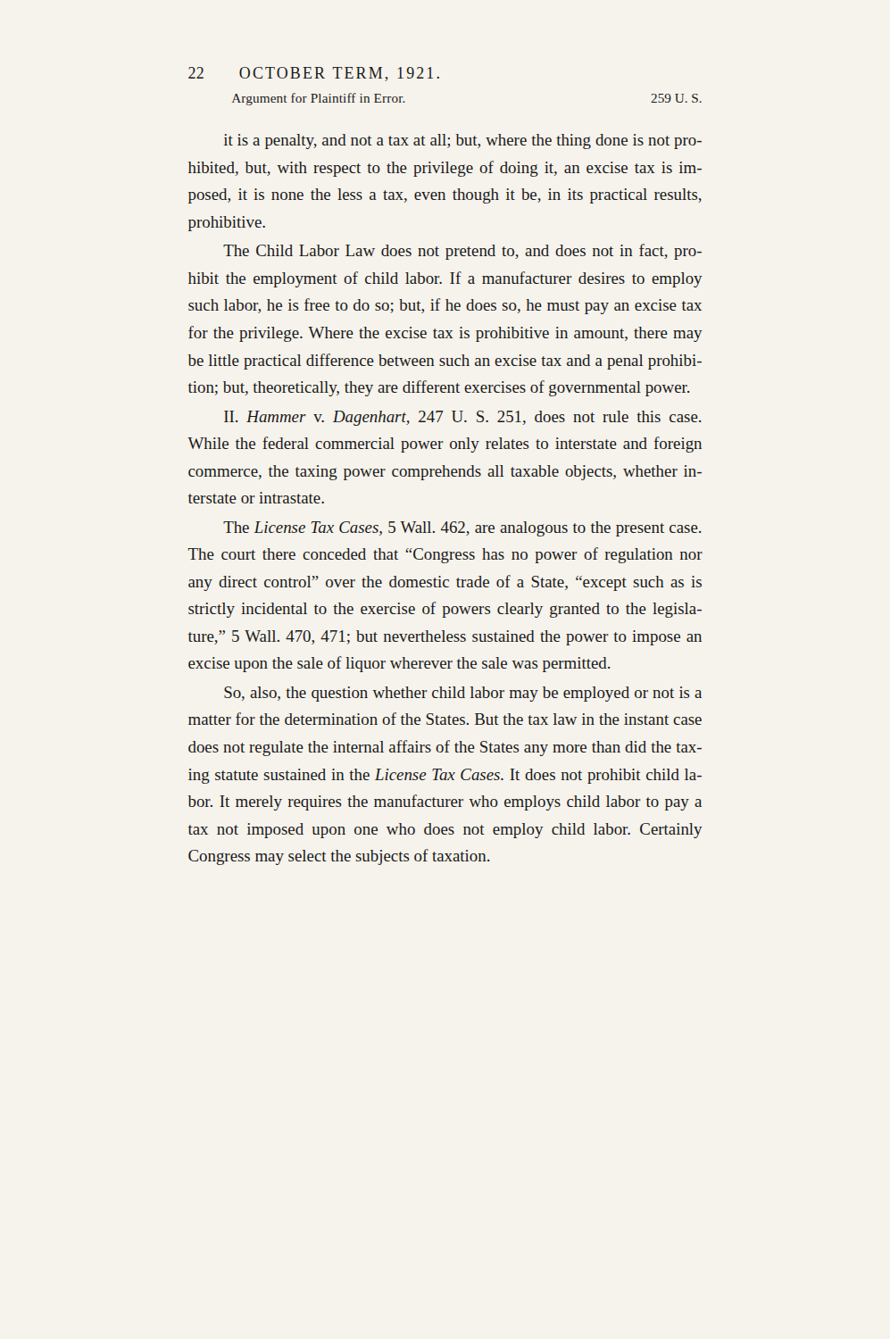22 OCTOBER TERM, 1921.
Argument for Plaintiff in Error. 259 U. S.
it is a penalty, and not a tax at all; but, where the thing done is not prohibited, but, with respect to the privilege of doing it, an excise tax is imposed, it is none the less a tax, even though it be, in its practical results, prohibitive.
The Child Labor Law does not pretend to, and does not in fact, prohibit the employment of child labor. If a manufacturer desires to employ such labor, he is free to do so; but, if he does so, he must pay an excise tax for the privilege. Where the excise tax is prohibitive in amount, there may be little practical difference between such an excise tax and a penal prohibition; but, theoretically, they are different exercises of governmental power.
II. Hammer v. Dagenhart, 247 U. S. 251, does not rule this case. While the federal commercial power only relates to interstate and foreign commerce, the taxing power comprehends all taxable objects, whether interstate or intrastate.
The License Tax Cases, 5 Wall. 462, are analogous to the present case. The court there conceded that “Congress has no power of regulation nor any direct control” over the domestic trade of a State, “except such as is strictly incidental to the exercise of powers clearly granted to the legislature,” 5 Wall. 470, 471; but nevertheless sustained the power to impose an excise upon the sale of liquor wherever the sale was permitted.
So, also, the question whether child labor may be employed or not is a matter for the determination of the States. But the tax law in the instant case does not regulate the internal affairs of the States any more than did the taxing statute sustained in the License Tax Cases. It does not prohibit child labor. It merely requires the manufacturer who employs child labor to pay a tax not imposed upon one who does not employ child labor. Certainly Congress may select the subjects of taxation.